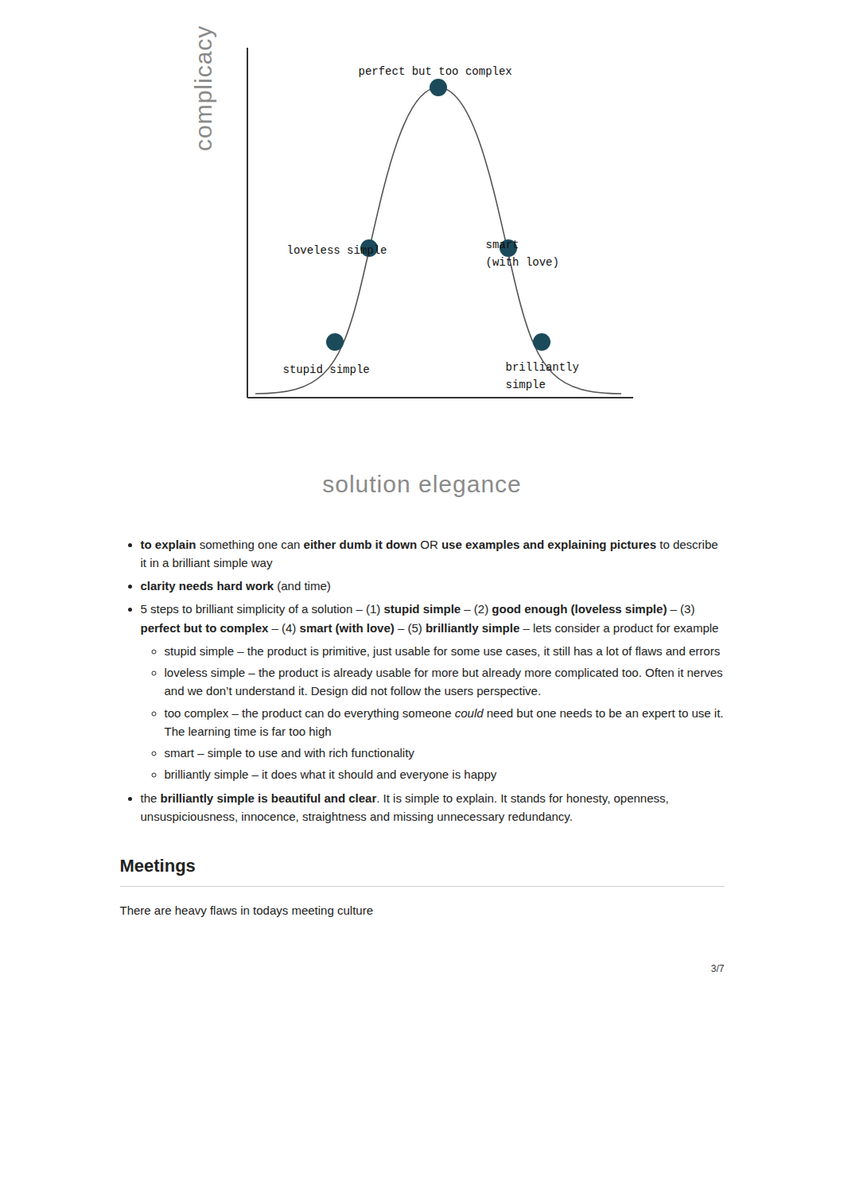complicacy
perfect but too complex loveless simple smart
(with love) stupid simple brilliantly
simple
solution elegance
to explain something one can either dumb it down OR use examples and explaining pictures to describe it in a brilliant simple way
clarity needs hard work (and time)
5 steps to brilliant simplicity of a solution – (1) stupid simple – (2) good enough (loveless simple) – (3) perfect but to complex – (4) smart (with love) – (5) brilliantly simple – lets consider a product for example
stupid simple – the product is primitive, just usable for some use cases, it still has a lot of flaws and errors
loveless simple – the product is already usable for more but already more complicated too. Often it nerves and we don’t understand it. Design did not follow the users perspective.
too complex – the product can do everything someone could need but one needs to be an expert to use it. The learning time is far too high
smart – simple to use and with rich functionality
brilliantly simple – it does what it should and everyone is happy
the brilliantly simple is beautiful and clear. It is simple to explain. It stands for honesty, openness, unsuspiciousness, innocence, straightness and missing unnecessary redundancy.
Meetings
There are heavy flaws in todays meeting culture
3/7